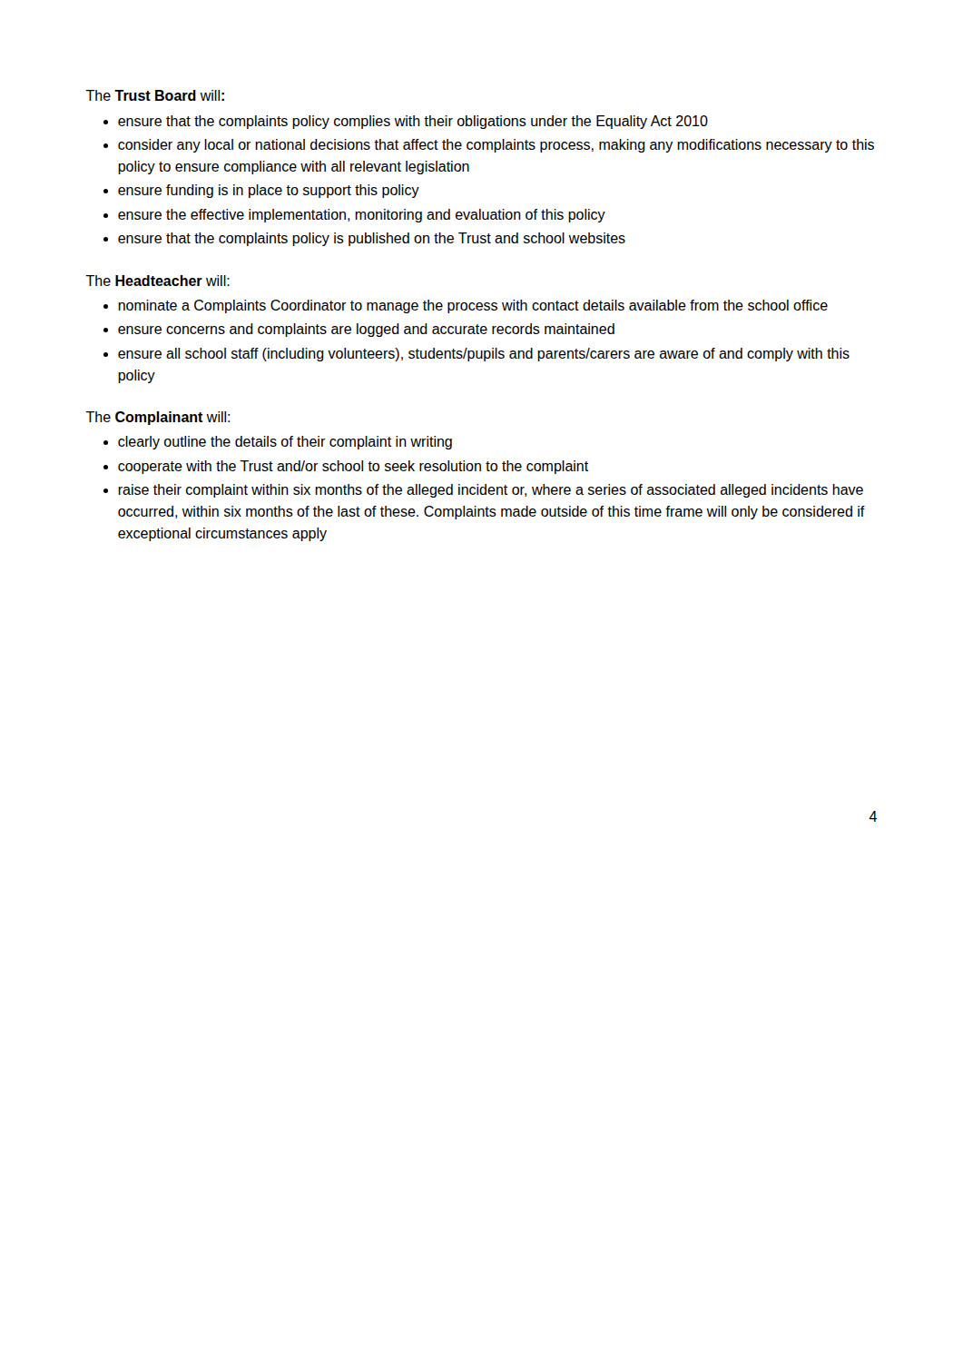The Trust Board will:
ensure that the complaints policy complies with their obligations under the Equality Act 2010
consider any local or national decisions that affect the complaints process, making any modifications necessary to this policy to ensure compliance with all relevant legislation
ensure funding is in place to support this policy
ensure the effective implementation, monitoring and evaluation of this policy
ensure that the complaints policy is published on the Trust and school websites
The Headteacher will:
nominate a Complaints Coordinator to manage the process with contact details available from the school office
ensure concerns and complaints are logged and accurate records maintained
ensure all school staff (including volunteers), students/pupils and parents/carers are aware of and comply with this policy
The Complainant will:
clearly outline the details of their complaint in writing
cooperate with the Trust and/or school to seek resolution to the complaint
raise their complaint within six months of the alleged incident or, where a series of associated alleged incidents have occurred, within six months of the last of these. Complaints made outside of this time frame will only be considered if exceptional circumstances apply
4